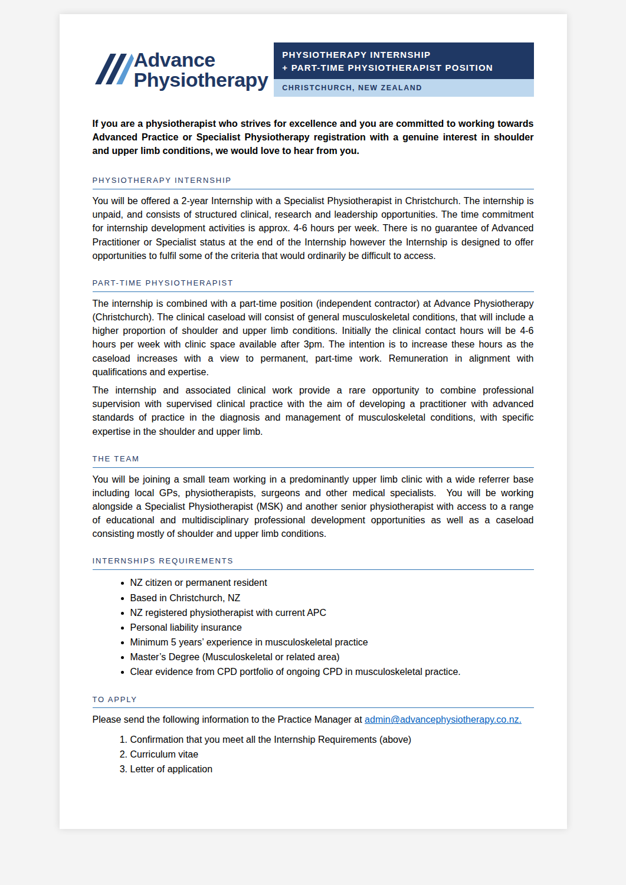Advance Physiotherapy
Physiotherapy Internship + Part-Time Physiotherapist Position
Christchurch, New Zealand
If you are a physiotherapist who strives for excellence and you are committed to working towards Advanced Practice or Specialist Physiotherapy registration with a genuine interest in shoulder and upper limb conditions, we would love to hear from you.
Physiotherapy Internship
You will be offered a 2-year Internship with a Specialist Physiotherapist in Christchurch. The internship is unpaid, and consists of structured clinical, research and leadership opportunities. The time commitment for internship development activities is approx. 4-6 hours per week. There is no guarantee of Advanced Practitioner or Specialist status at the end of the Internship however the Internship is designed to offer opportunities to fulfil some of the criteria that would ordinarily be difficult to access.
Part-Time Physiotherapist
The internship is combined with a part-time position (independent contractor) at Advance Physiotherapy (Christchurch). The clinical caseload will consist of general musculoskeletal conditions, that will include a higher proportion of shoulder and upper limb conditions. Initially the clinical contact hours will be 4-6 hours per week with clinic space available after 3pm. The intention is to increase these hours as the caseload increases with a view to permanent, part-time work. Remuneration in alignment with qualifications and expertise.
The internship and associated clinical work provide a rare opportunity to combine professional supervision with supervised clinical practice with the aim of developing a practitioner with advanced standards of practice in the diagnosis and management of musculoskeletal conditions, with specific expertise in the shoulder and upper limb.
The Team
You will be joining a small team working in a predominantly upper limb clinic with a wide referrer base including local GPs, physiotherapists, surgeons and other medical specialists. You will be working alongside a Specialist Physiotherapist (MSK) and another senior physiotherapist with access to a range of educational and multidisciplinary professional development opportunities as well as a caseload consisting mostly of shoulder and upper limb conditions.
Internships Requirements
NZ citizen or permanent resident
Based in Christchurch, NZ
NZ registered physiotherapist with current APC
Personal liability insurance
Minimum 5 years’ experience in musculoskeletal practice
Master’s Degree (Musculoskeletal or related area)
Clear evidence from CPD portfolio of ongoing CPD in musculoskeletal practice.
To Apply
Please send the following information to the Practice Manager at admin@advancephysiotherapy.co.nz.
Confirmation that you meet all the Internship Requirements (above)
Curriculum vitae
Letter of application